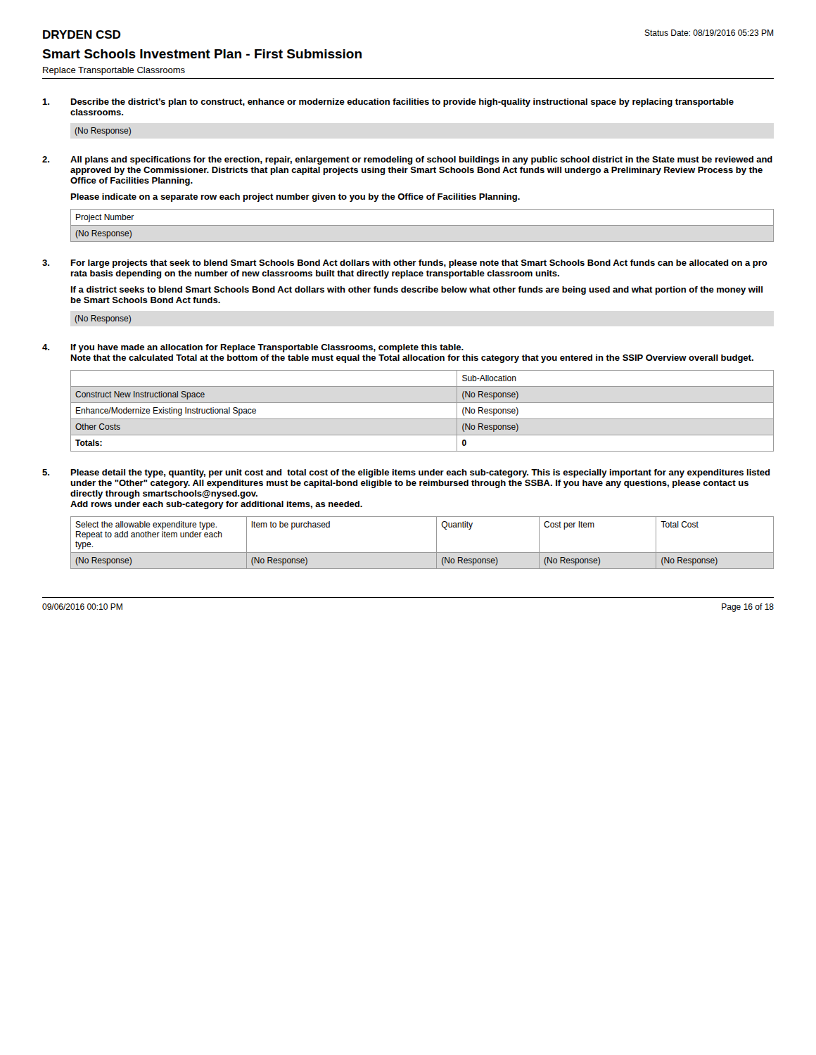Status Date: 08/19/2016 05:23 PM
DRYDEN CSD
Smart Schools Investment Plan - First Submission
Replace Transportable Classrooms
1.
Describe the district’s plan to construct, enhance or modernize education facilities to provide high-quality instructional space by replacing transportable classrooms.
(No Response)
2.
All plans and specifications for the erection, repair, enlargement or remodeling of school buildings in any public school district in the State must be reviewed and approved by the Commissioner. Districts that plan capital projects using their Smart Schools Bond Act funds will undergo a Preliminary Review Process by the Office of Facilities Planning.
Please indicate on a separate row each project number given to you by the Office of Facilities Planning.
| Project Number |
| (No Response) |
3.
For large projects that seek to blend Smart Schools Bond Act dollars with other funds, please note that Smart Schools Bond Act funds can be allocated on a pro rata basis depending on the number of new classrooms built that directly replace transportable classroom units.
If a district seeks to blend Smart Schools Bond Act dollars with other funds describe below what other funds are being used and what portion of the money will be Smart Schools Bond Act funds.
(No Response)
4.
If you have made an allocation for Replace Transportable Classrooms, complete this table.
Note that the calculated Total at the bottom of the table must equal the Total allocation for this category that you entered in the SSIP Overview overall budget.
| | Sub-Allocation |
| Construct New Instructional Space | (No Response) |
| Enhance/Modernize Existing Instructional Space | (No Response) |
| Other Costs | (No Response) |
| Totals: | 0 |
5.
Please detail the type, quantity, per unit cost and total cost of the eligible items under each sub-category. This is especially important for any expenditures listed under the "Other" category. All expenditures must be capital-bond eligible to be reimbursed through the SSBA. If you have any questions, please contact us directly through smartschools@nysed.gov.
Add rows under each sub-category for additional items, as needed.
| Select the allowable expenditure type. Repeat to add another item under each type. | Item to be purchased | Quantity | Cost per Item | Total Cost |
| --- | --- | --- | --- | --- |
| (No Response) | (No Response) | (No Response) | (No Response) | (No Response) |
09/06/2016 00:10 PM Page 16 of 18